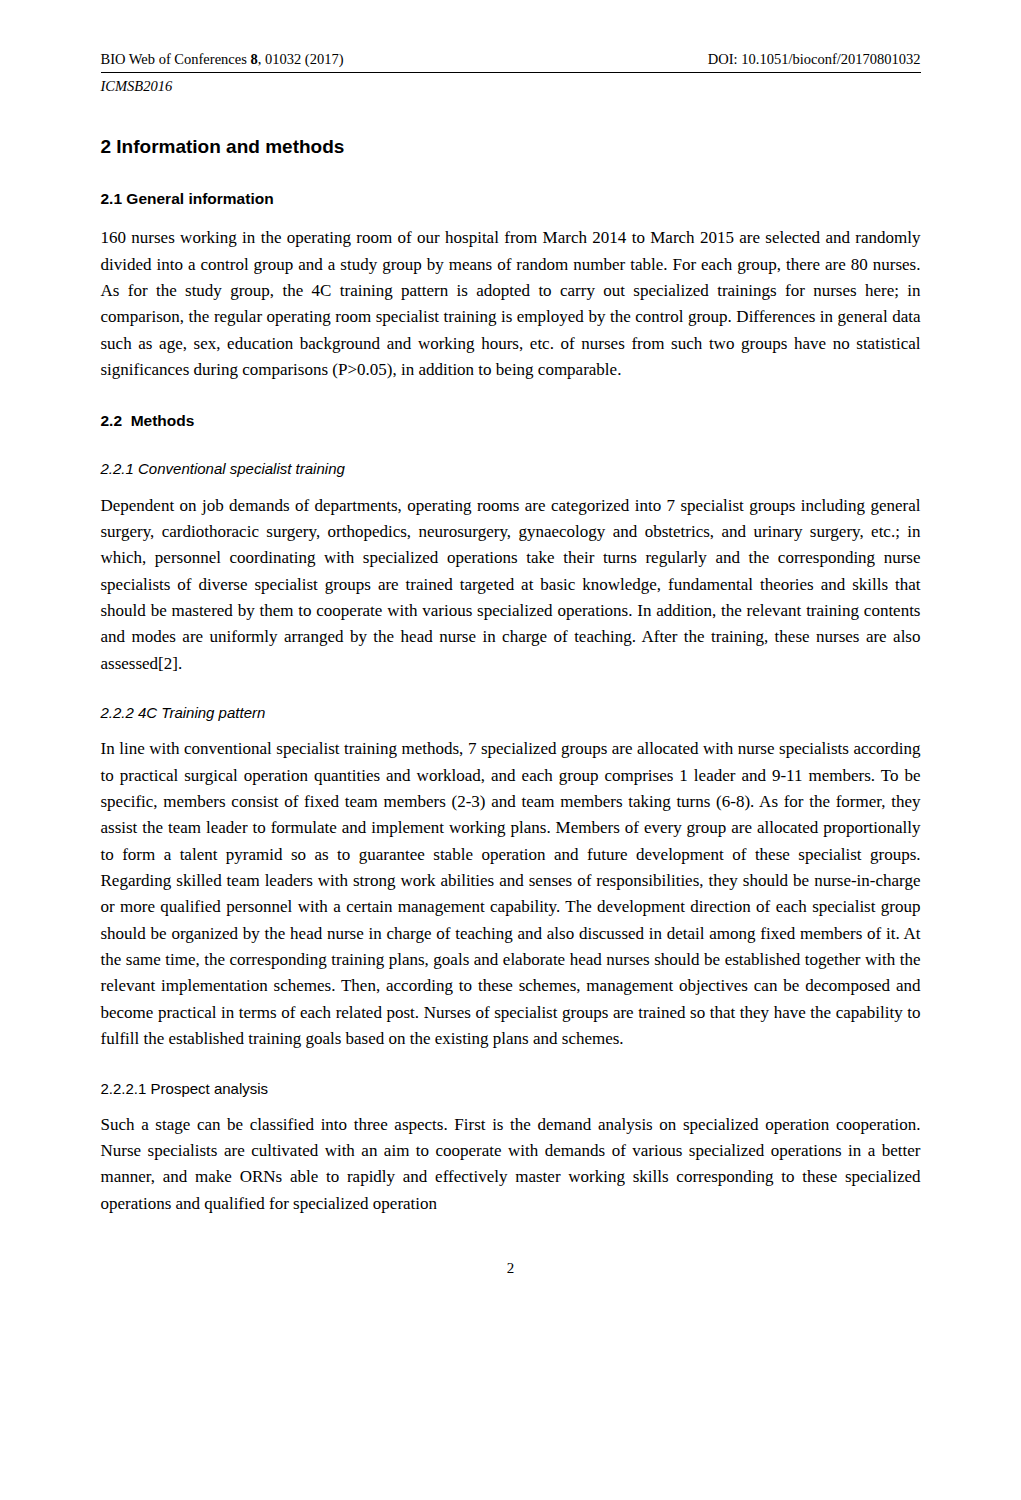BIO Web of Conferences 8, 01032 (2017)
DOI: 10.1051/bioconf/20170801032
ICMSB2016
2 Information and methods
2.1 General information
160 nurses working in the operating room of our hospital from March 2014 to March 2015 are selected and randomly divided into a control group and a study group by means of random number table. For each group, there are 80 nurses. As for the study group, the 4C training pattern is adopted to carry out specialized trainings for nurses here; in comparison, the regular operating room specialist training is employed by the control group. Differences in general data such as age, sex, education background and working hours, etc. of nurses from such two groups have no statistical significances during comparisons (P>0.05), in addition to being comparable.
2.2 Methods
2.2.1 Conventional specialist training
Dependent on job demands of departments, operating rooms are categorized into 7 specialist groups including general surgery, cardiothoracic surgery, orthopedics, neurosurgery, gynaecology and obstetrics, and urinary surgery, etc.; in which, personnel coordinating with specialized operations take their turns regularly and the corresponding nurse specialists of diverse specialist groups are trained targeted at basic knowledge, fundamental theories and skills that should be mastered by them to cooperate with various specialized operations. In addition, the relevant training contents and modes are uniformly arranged by the head nurse in charge of teaching. After the training, these nurses are also assessed[2].
2.2.2 4C Training pattern
In line with conventional specialist training methods, 7 specialized groups are allocated with nurse specialists according to practical surgical operation quantities and workload, and each group comprises 1 leader and 9-11 members. To be specific, members consist of fixed team members (2-3) and team members taking turns (6-8). As for the former, they assist the team leader to formulate and implement working plans. Members of every group are allocated proportionally to form a talent pyramid so as to guarantee stable operation and future development of these specialist groups. Regarding skilled team leaders with strong work abilities and senses of responsibilities, they should be nurse-in-charge or more qualified personnel with a certain management capability. The development direction of each specialist group should be organized by the head nurse in charge of teaching and also discussed in detail among fixed members of it. At the same time, the corresponding training plans, goals and elaborate head nurses should be established together with the relevant implementation schemes. Then, according to these schemes, management objectives can be decomposed and become practical in terms of each related post. Nurses of specialist groups are trained so that they have the capability to fulfill the established training goals based on the existing plans and schemes.
2.2.2.1 Prospect analysis
Such a stage can be classified into three aspects. First is the demand analysis on specialized operation cooperation. Nurse specialists are cultivated with an aim to cooperate with demands of various specialized operations in a better manner, and make ORNs able to rapidly and effectively master working skills corresponding to these specialized operations and qualified for specialized operation
2